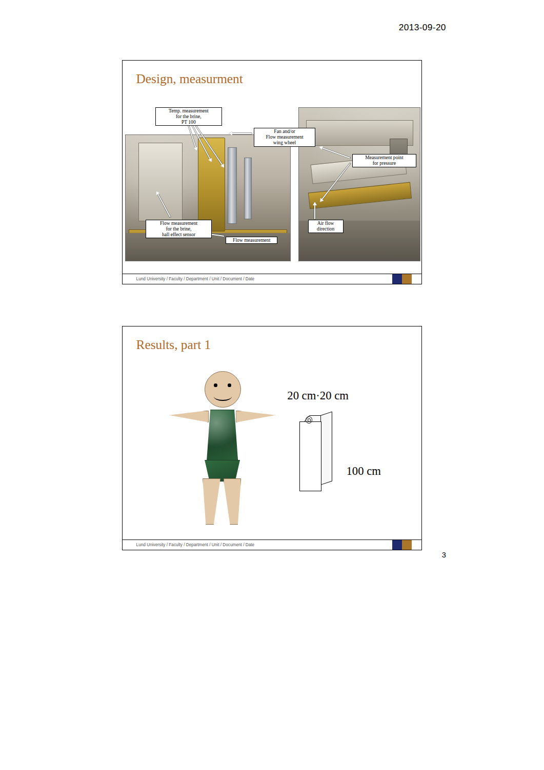2013-09-20
Design, measurment
Temp. measurement
for the brine,
PT 100
Fan and/or
Flow measurement
wing wheel
Measurement point
for pressure
Flow measurement
for the brine,
hall effect sensor
Flow measurement
Air flow
direction
Lund University / Faculty / Department / Unit / Document / Date
Results, part 1
20 cm·20 cm
100 cm
Lund University / Faculty / Department / Unit / Document / Date
3